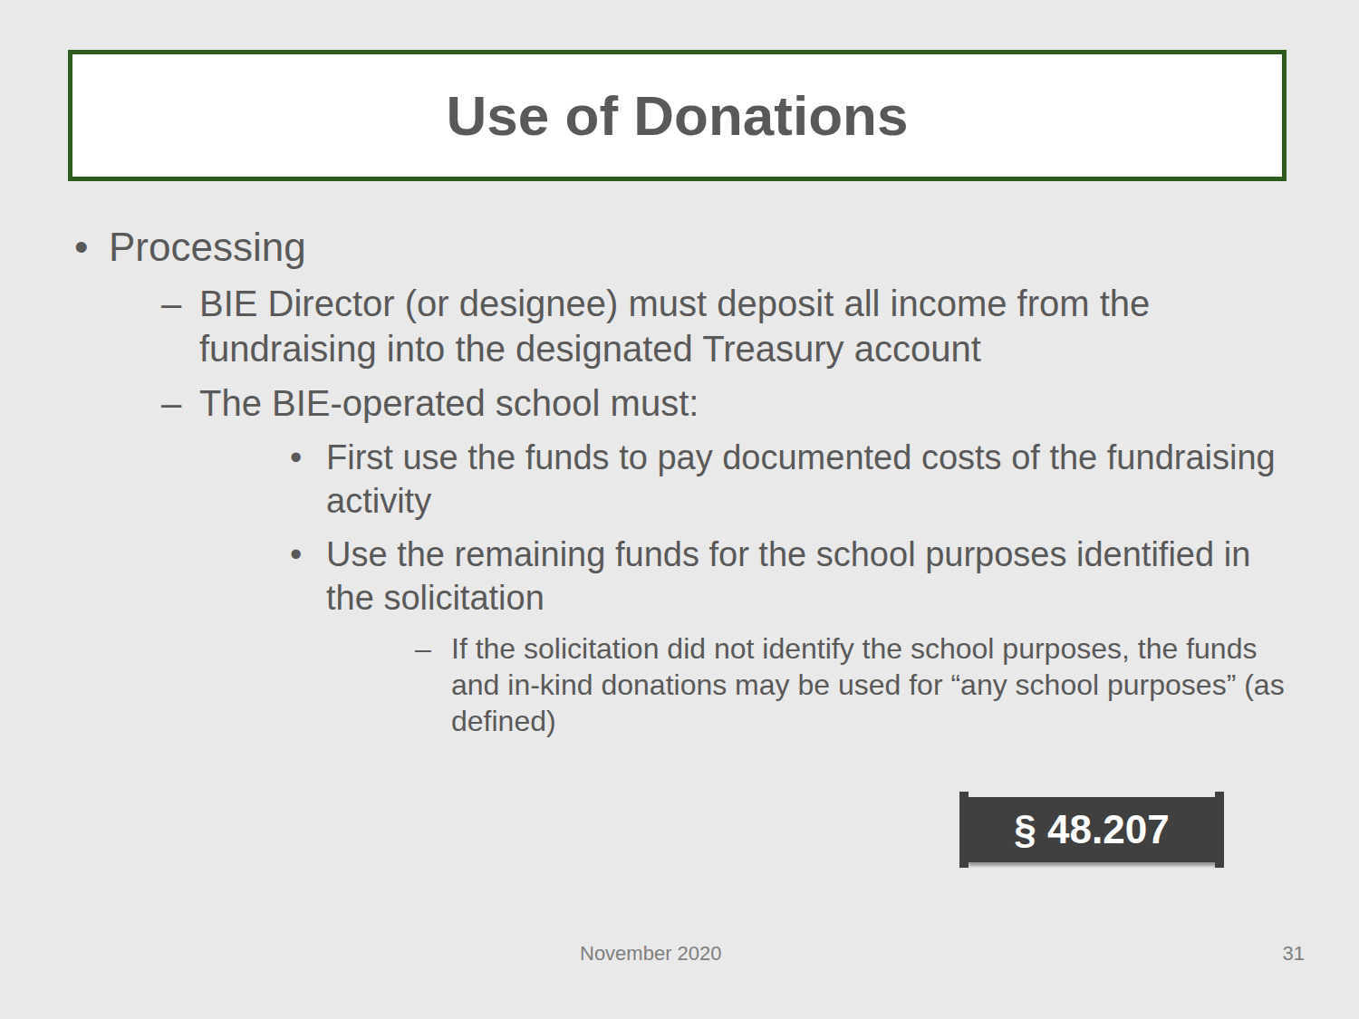Use of Donations
•Processing
–BIE Director (or designee) must deposit all income from the fundraising into the designated Treasury account
–The BIE-operated school must:
•First use the funds to pay documented costs of the fundraising activity
•Use the remaining funds for the school purposes identified in the solicitation
–If the solicitation did not identify the school purposes, the funds and in-kind donations may be used for “any school purposes” (as defined)
§ 48.207
November 2020
31